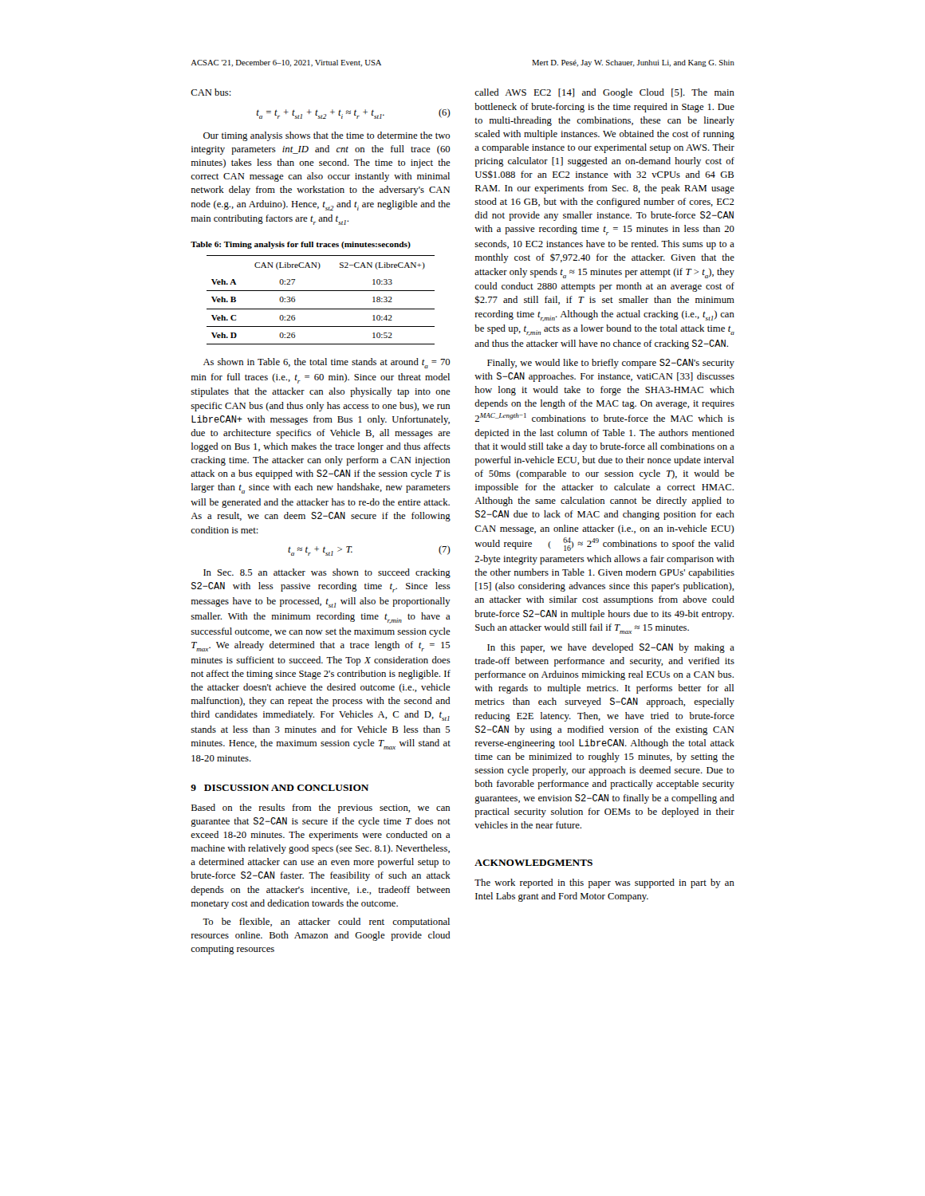ACSAC '21, December 6–10, 2021, Virtual Event, USA
Mert D. Pesé, Jay W. Schauer, Junhui Li, and Kang G. Shin
CAN bus:
ta = tr + tst1 + tst2 + ti ≈ tr + tst1. (6)
Our timing analysis shows that the time to determine the two integrity parameters int_ID and cnt on the full trace (60 minutes) takes less than one second. The time to inject the correct CAN message can also occur instantly with minimal network delay from the workstation to the adversary's CAN node (e.g., an Arduino). Hence, tst2 and ti are negligible and the main contributing factors are tr and tst1.
Table 6: Timing analysis for full traces (minutes:seconds)
| | CAN (LibreCAN) | S2−CAN (LibreCAN+) |
| --- | --- | --- |
| Veh. A | 0:27 | 10:33 |
| Veh. B | 0:36 | 18:32 |
| Veh. C | 0:26 | 10:42 |
| Veh. D | 0:26 | 10:52 |
As shown in Table 6, the total time stands at around ta = 70 min for full traces (i.e., tr = 60 min). Since our threat model stipulates that the attacker can also physically tap into one specific CAN bus (and thus only has access to one bus), we run LibreCAN+ with messages from Bus 1 only. Unfortunately, due to architecture specifics of Vehicle B, all messages are logged on Bus 1, which makes the trace longer and thus affects cracking time. The attacker can only perform a CAN injection attack on a bus equipped with S2−CAN if the session cycle T is larger than ta since with each new handshake, new parameters will be generated and the attacker has to re-do the entire attack. As a result, we can deem S2−CAN secure if the following condition is met:
ta ≈ tr + tst1 > T. (7)
In Sec. 8.5 an attacker was shown to succeed cracking S2−CAN with less passive recording time tr. Since less messages have to be processed, tst1 will also be proportionally smaller. With the minimum recording time tr,min to have a successful outcome, we can now set the maximum session cycle Tmax. We already determined that a trace length of tr = 15 minutes is sufficient to succeed. The Top X consideration does not affect the timing since Stage 2's contribution is negligible. If the attacker doesn't achieve the desired outcome (i.e., vehicle malfunction), they can repeat the process with the second and third candidates immediately. For Vehicles A, C and D, tst1 stands at less than 3 minutes and for Vehicle B less than 5 minutes. Hence, the maximum session cycle Tmax will stand at 18-20 minutes.
9 Discussion and Conclusion
Based on the results from the previous section, we can guarantee that S2−CAN is secure if the cycle time T does not exceed 18-20 minutes. The experiments were conducted on a machine with relatively good specs (see Sec. 8.1). Nevertheless, a determined attacker can use an even more powerful setup to brute-force S2−CAN faster. The feasibility of such an attack depends on the attacker's incentive, i.e., tradeoff between monetary cost and dedication towards the outcome.
To be flexible, an attacker could rent computational resources online. Both Amazon and Google provide cloud computing resources
called AWS EC2 [14] and Google Cloud [5]. The main bottleneck of brute-forcing is the time required in Stage 1. Due to multi-threading the combinations, these can be linearly scaled with multiple instances. We obtained the cost of running a comparable instance to our experimental setup on AWS. Their pricing calculator [1] suggested an on-demand hourly cost of US$1.088 for an EC2 instance with 32 vCPUs and 64 GB RAM. In our experiments from Sec. 8, the peak RAM usage stood at 16 GB, but with the configured number of cores, EC2 did not provide any smaller instance. To brute-force S2−CAN with a passive recording time tr = 15 minutes in less than 20 seconds, 10 EC2 instances have to be rented. This sums up to a monthly cost of $7,972.40 for the attacker. Given that the attacker only spends ta ≈ 15 minutes per attempt (if T > ta), they could conduct 2880 attempts per month at an average cost of $2.77 and still fail, if T is set smaller than the minimum recording time tr,min. Although the actual cracking (i.e., tst1) can be sped up, tr,min acts as a lower bound to the total attack time ta and thus the attacker will have no chance of cracking S2−CAN.
Finally, we would like to briefly compare S2−CAN's security with S−CAN approaches. For instance, vatiCAN [33] discusses how long it would take to forge the SHA3-HMAC which depends on the length of the MAC tag. On average, it requires 2MAC_Length−1 combinations to brute-force the MAC which is depicted in the last column of Table 1. The authors mentioned that it would still take a day to brute-force all combinations on a powerful in-vehicle ECU, but due to their nonce update interval of 50ms (comparable to our session cycle T), it would be impossible for the attacker to calculate a correct HMAC. Although the same calculation cannot be directly applied to S2−CAN due to lack of MAC and changing position for each CAN message, an online attacker (i.e., on an in-vehicle ECU) would require (6416) ≈ 249 combinations to spoof the valid 2-byte integrity parameters which allows a fair comparison with the other numbers in Table 1. Given modern GPUs' capabilities [15] (also considering advances since this paper's publication), an attacker with similar cost assumptions from above could brute-force S2−CAN in multiple hours due to its 49-bit entropy. Such an attacker would still fail if Tmax ≈ 15 minutes.
In this paper, we have developed S2−CAN by making a trade-off between performance and security, and verified its performance on Arduinos mimicking real ECUs on a CAN bus. with regards to multiple metrics. It performs better for all metrics than each surveyed S−CAN approach, especially reducing E2E latency. Then, we have tried to brute-force S2−CAN by using a modified version of the existing CAN reverse-engineering tool LibreCAN. Although the total attack time can be minimized to roughly 15 minutes, by setting the session cycle properly, our approach is deemed secure. Due to both favorable performance and practically acceptable security guarantees, we envision S2−CAN to finally be a compelling and practical security solution for OEMs to be deployed in their vehicles in the near future.
Acknowledgments
The work reported in this paper was supported in part by an Intel Labs grant and Ford Motor Company.